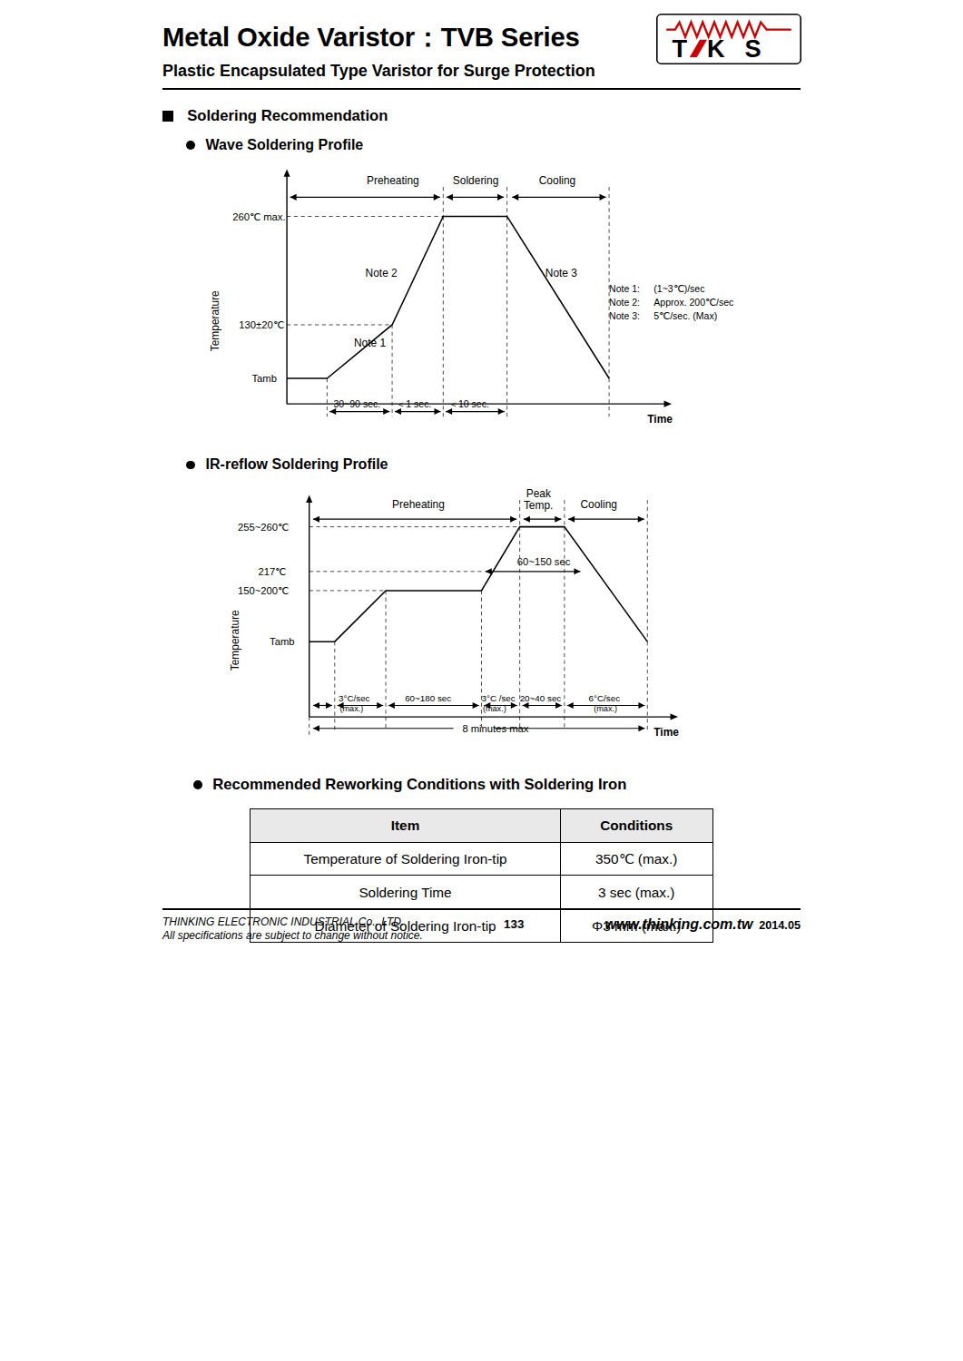T K S
Metal Oxide Varistor：TVB Series
Plastic Encapsulated Type Varistor for Surge Protection
Soldering Recommendation
Wave Soldering Profile
Temperature Time 260℃ max. 130±20℃ Tamb Preheating Soldering Cooling Note 1 Note 2 Note 3 Note 1:(1~3℃)/sec Note 2:Approx. 200℃/sec Note 3:5℃/sec. (Max) 30~90 sec. ＜1 sec. ＜10 sec.
IR-reflow Soldering Profile
Temperature Time 255~260℃ 217℃ 150~200℃ Tamb Preheating Peak Temp. Cooling 60~150 sec 3°C/sec (max.) 60~180 sec 3°C /sec (max.) 20~40 sec 6°C/sec (max.) 8 minutes max
Recommended Reworking Conditions with Soldering Iron
| Item | Conditions |
| --- | --- |
| Temperature of Soldering Iron-tip | 350℃ (max.) |
| Soldering Time | 3 sec (max.) |
| Diameter of Soldering Iron-tip | Φ3 mm (max.) |
THINKING ELECTRONIC INDUSTRIAL Co., LTD. All specifications are subject to change without notice.
133
www.thinking.com.tw 2014.05